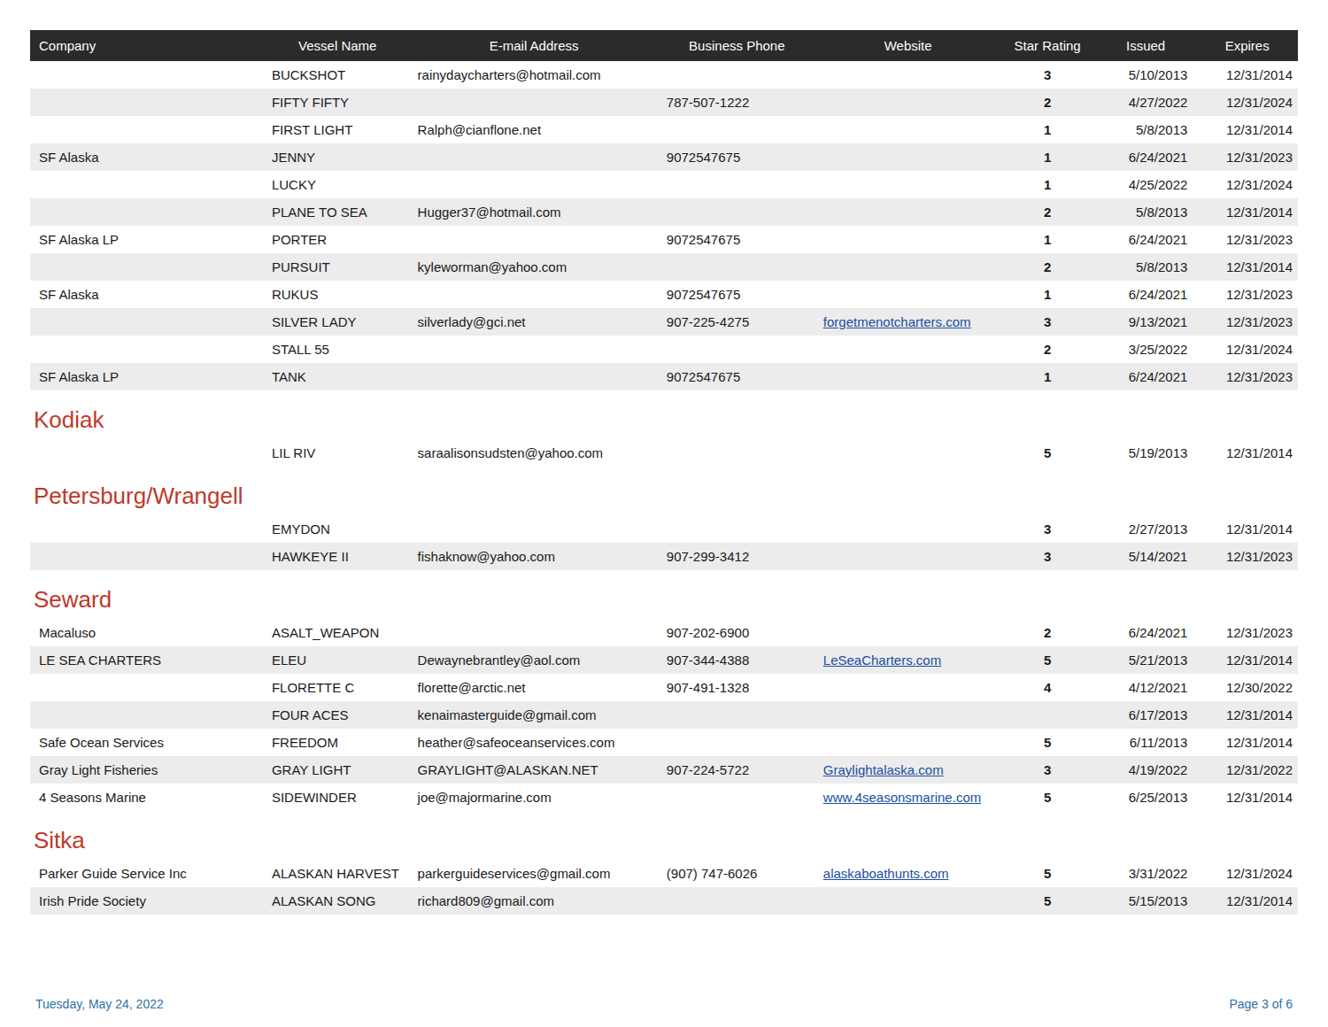| Company | Vessel Name | E-mail Address | Business Phone | Website | Star Rating | Issued | Expires |
| --- | --- | --- | --- | --- | --- | --- | --- |
| | BUCKSHOT | rainydaycharters@hotmail.com | | | 3 | 5/10/2013 | 12/31/2014 |
| | FIFTY FIFTY | | 787-507-1222 | | 2 | 4/27/2022 | 12/31/2024 |
| | FIRST LIGHT | Ralph@cianflone.net | | | 1 | 5/8/2013 | 12/31/2014 |
| SF Alaska | JENNY | | 9072547675 | | 1 | 6/24/2021 | 12/31/2023 |
| | LUCKY | | | | 1 | 4/25/2022 | 12/31/2024 |
| | PLANE TO SEA | Hugger37@hotmail.com | | | 2 | 5/8/2013 | 12/31/2014 |
| SF Alaska LP | PORTER | | 9072547675 | | 1 | 6/24/2021 | 12/31/2023 |
| | PURSUIT | kyleworman@yahoo.com | | | 2 | 5/8/2013 | 12/31/2014 |
| SF Alaska | RUKUS | | 9072547675 | | 1 | 6/24/2021 | 12/31/2023 |
| | SILVER LADY | silverlady@gci.net | 907-225-4275 | forgetmenotcharters.com | 3 | 9/13/2021 | 12/31/2023 |
| | STALL 55 | | | | 2 | 3/25/2022 | 12/31/2024 |
| SF Alaska LP | TANK | | 9072547675 | | 1 | 6/24/2021 | 12/31/2023 |
| Kodiak |
| | LIL RIV | saraalisonsudsten@yahoo.com | | | 5 | 5/19/2013 | 12/31/2014 |
| Petersburg/Wrangell |
| | EMYDON | | | | 3 | 2/27/2013 | 12/31/2014 |
| | HAWKEYE II | fishaknow@yahoo.com | 907-299-3412 | | 3 | 5/14/2021 | 12/31/2023 |
| Seward |
| Macaluso | ASALT_WEAPON | | 907-202-6900 | | 2 | 6/24/2021 | 12/31/2023 |
| LE SEA CHARTERS | ELEU | Dewaynebrantley@aol.com | 907-344-4388 | LeSeaCharters.com | 5 | 5/21/2013 | 12/31/2014 |
| | FLORETTE C | florette@arctic.net | 907-491-1328 | | 4 | 4/12/2021 | 12/30/2022 |
| | FOUR ACES | kenaimasterguide@gmail.com | | | | 6/17/2013 | 12/31/2014 |
| Safe Ocean Services | FREEDOM | heather@safeoceanservices.com | | | 5 | 6/11/2013 | 12/31/2014 |
| Gray Light Fisheries | GRAY LIGHT | GRAYLIGHT@ALASKAN.NET | 907-224-5722 | Graylightalaska.com | 3 | 4/19/2022 | 12/31/2022 |
| 4 Seasons Marine | SIDEWINDER | joe@majormarine.com | | www.4seasonsmarine.com | 5 | 6/25/2013 | 12/31/2014 |
| Sitka |
| Parker Guide Service Inc | ALASKAN HARVEST | parkerguideservices@gmail.com | (907) 747-6026 | alaskaboathunts.com | 5 | 3/31/2022 | 12/31/2024 |
| Irish Pride Society | ALASKAN SONG | richard809@gmail.com | | | 5 | 5/15/2013 | 12/31/2014 |
Tuesday, May 24, 2022 Page 3 of 6